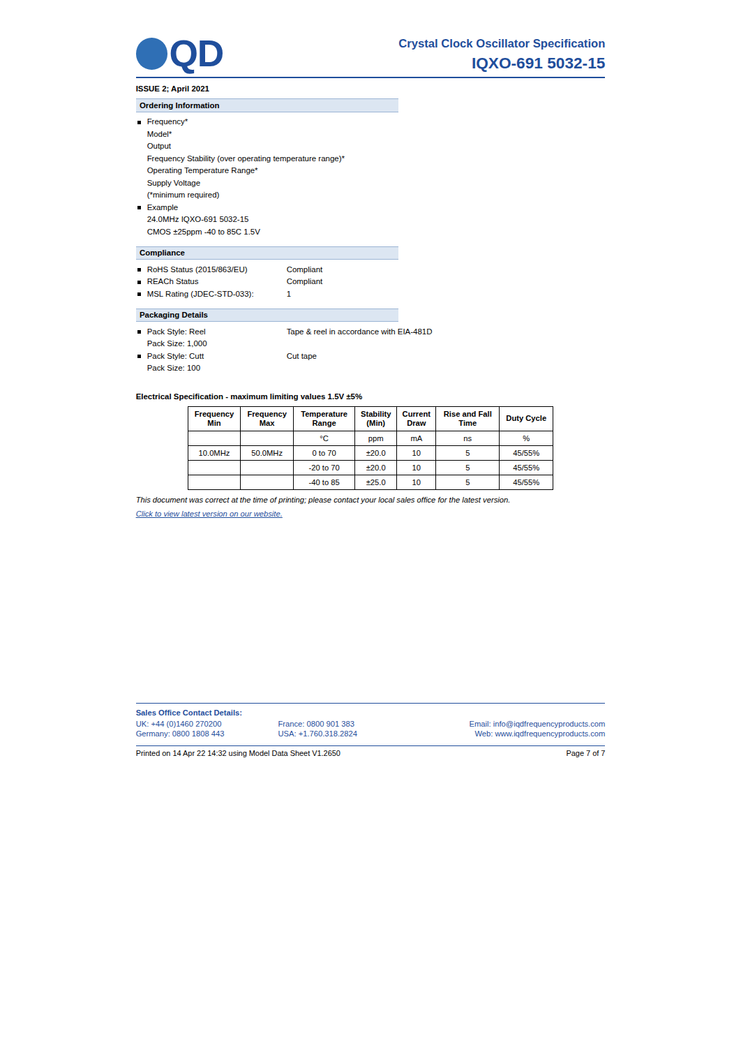QD
Crystal Clock Oscillator Specification
IQXO-691 5032-15
ISSUE 2; April 2021
Ordering Information
Frequency*
Model*
Output
Frequency Stability (over operating temperature range)*
Operating Temperature Range*
Supply Voltage
(*minimum required)
Example
24.0MHz IQXO-691 5032-15
CMOS ±25ppm -40 to 85C 1.5V
Compliance
RoHS Status (2015/863/EU) Compliant
REACh Status Compliant
MSL Rating (JDEC-STD-033): 1
Packaging Details
Pack Style: Reel Tape & reel in accordance with EIA-481D
Pack Size: 1,000
Pack Style: Cutt Cut tape
Pack Size: 100
Electrical Specification - maximum limiting values 1.5V ±5%
| Frequency Min | Frequency Max | Temperature Range | Stability (Min) | Current Draw | Rise and Fall Time | Duty Cycle |
| --- | --- | --- | --- | --- | --- | --- |
| | | °C | ppm | mA | ns | % |
| 10.0MHz | 50.0MHz | 0 to 70 | ±20.0 | 10 | 5 | 45/55% |
| | | -20 to 70 | ±20.0 | 10 | 5 | 45/55% |
| | | -40 to 85 | ±25.0 | 10 | 5 | 45/55% |
This document was correct at the time of printing; please contact your local sales office for the latest version.
Click to view latest version on our website.
Sales Office Contact Details:
UK: +44 (0)1460 270200
France: 0800 901 383
Email: info@iqdfrequencyproducts.com
Germany: 0800 1808 443
USA: +1.760.318.2824
Web: www.iqdfrequencyproducts.com
Printed on 14 Apr 22 14:32 using Model Data Sheet V1.2650
Page 7 of 7